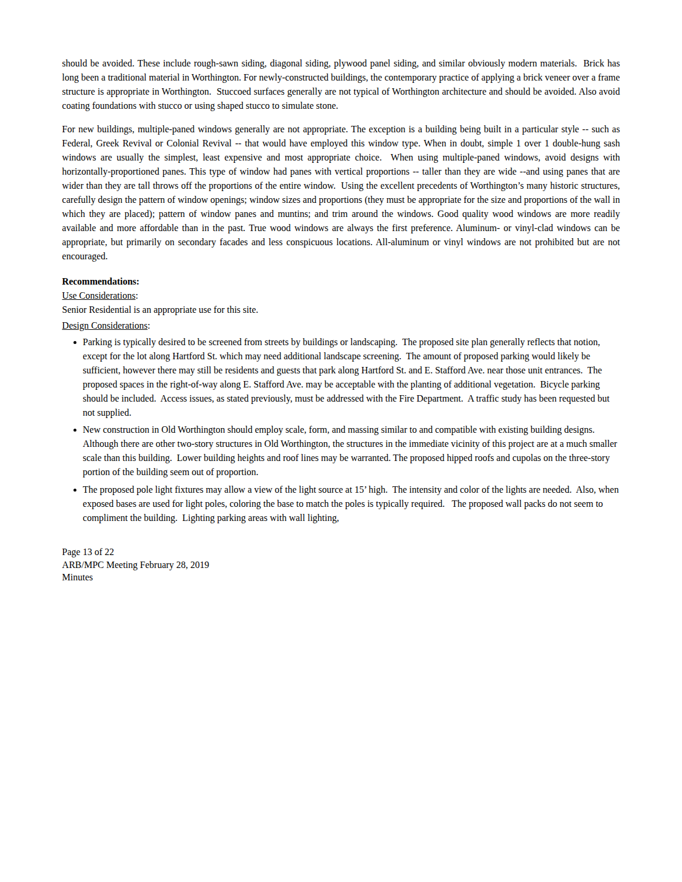should be avoided. These include rough-sawn siding, diagonal siding, plywood panel siding, and similar obviously modern materials. Brick has long been a traditional material in Worthington. For newly-constructed buildings, the contemporary practice of applying a brick veneer over a frame structure is appropriate in Worthington. Stuccoed surfaces generally are not typical of Worthington architecture and should be avoided. Also avoid coating foundations with stucco or using shaped stucco to simulate stone.
For new buildings, multiple-paned windows generally are not appropriate. The exception is a building being built in a particular style -- such as Federal, Greek Revival or Colonial Revival -- that would have employed this window type. When in doubt, simple 1 over 1 double-hung sash windows are usually the simplest, least expensive and most appropriate choice. When using multiple-paned windows, avoid designs with horizontally-proportioned panes. This type of window had panes with vertical proportions -- taller than they are wide --and using panes that are wider than they are tall throws off the proportions of the entire window. Using the excellent precedents of Worthington’s many historic structures, carefully design the pattern of window openings; window sizes and proportions (they must be appropriate for the size and proportions of the wall in which they are placed); pattern of window panes and muntins; and trim around the windows. Good quality wood windows are more readily available and more affordable than in the past. True wood windows are always the first preference. Aluminum- or vinyl-clad windows can be appropriate, but primarily on secondary facades and less conspicuous locations. All-aluminum or vinyl windows are not prohibited but are not encouraged.
Recommendations:
Use Considerations:
Senior Residential is an appropriate use for this site.
Design Considerations:
Parking is typically desired to be screened from streets by buildings or landscaping. The proposed site plan generally reflects that notion, except for the lot along Hartford St. which may need additional landscape screening. The amount of proposed parking would likely be sufficient, however there may still be residents and guests that park along Hartford St. and E. Stafford Ave. near those unit entrances. The proposed spaces in the right-of-way along E. Stafford Ave. may be acceptable with the planting of additional vegetation. Bicycle parking should be included. Access issues, as stated previously, must be addressed with the Fire Department. A traffic study has been requested but not supplied.
New construction in Old Worthington should employ scale, form, and massing similar to and compatible with existing building designs. Although there are other two-story structures in Old Worthington, the structures in the immediate vicinity of this project are at a much smaller scale than this building. Lower building heights and roof lines may be warranted. The proposed hipped roofs and cupolas on the three-story portion of the building seem out of proportion.
The proposed pole light fixtures may allow a view of the light source at 15’ high. The intensity and color of the lights are needed. Also, when exposed bases are used for light poles, coloring the base to match the poles is typically required. The proposed wall packs do not seem to compliment the building. Lighting parking areas with wall lighting,
Page 13 of 22
ARB/MPC Meeting February 28, 2019
Minutes